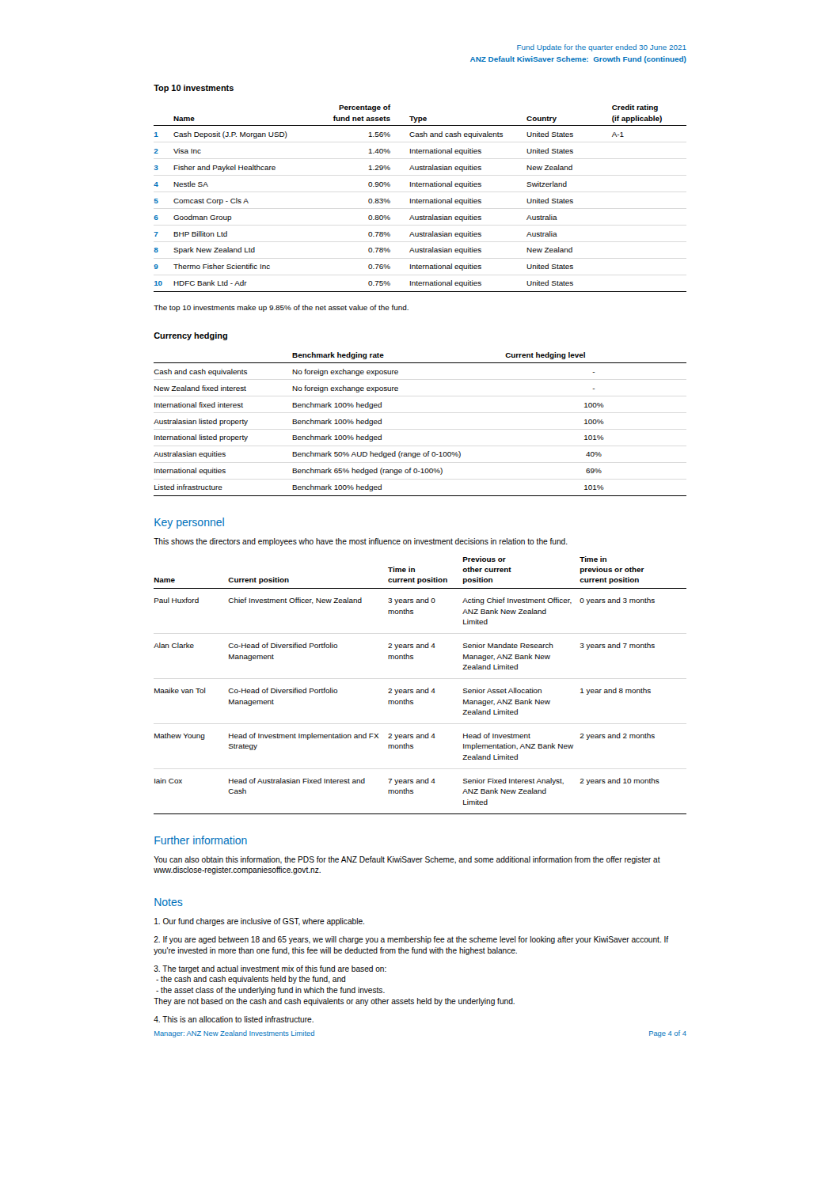Fund Update for the quarter ended 30 June 2021
ANZ Default KiwiSaver Scheme: Growth Fund (continued)
Top 10 investments
| | Name | Percentage of fund net assets | Type | Country | Credit rating (if applicable) |
| --- | --- | --- | --- | --- | --- |
| 1 | Cash Deposit (J.P. Morgan USD) | 1.56% | Cash and cash equivalents | United States | A-1 |
| 2 | Visa Inc | 1.40% | International equities | United States | |
| 3 | Fisher and Paykel Healthcare | 1.29% | Australasian equities | New Zealand | |
| 4 | Nestle SA | 0.90% | International equities | Switzerland | |
| 5 | Comcast Corp - Cls A | 0.83% | International equities | United States | |
| 6 | Goodman Group | 0.80% | Australasian equities | Australia | |
| 7 | BHP Billiton Ltd | 0.78% | Australasian equities | Australia | |
| 8 | Spark New Zealand Ltd | 0.78% | Australasian equities | New Zealand | |
| 9 | Thermo Fisher Scientific Inc | 0.76% | International equities | United States | |
| 10 | HDFC Bank Ltd - Adr | 0.75% | International equities | United States | |
The top 10 investments make up 9.85% of the net asset value of the fund.
Currency hedging
| | Benchmark hedging rate | Current hedging level |
| --- | --- | --- |
| Cash and cash equivalents | No foreign exchange exposure | - |
| New Zealand fixed interest | No foreign exchange exposure | - |
| International fixed interest | Benchmark 100% hedged | 100% |
| Australasian listed property | Benchmark 100% hedged | 100% |
| International listed property | Benchmark 100% hedged | 101% |
| Australasian equities | Benchmark 50% AUD hedged (range of 0-100%) | 40% |
| International equities | Benchmark 65% hedged (range of 0-100%) | 69% |
| Listed infrastructure | Benchmark 100% hedged | 101% |
Key personnel
This shows the directors and employees who have the most influence on investment decisions in relation to the fund.
| Name | Current position | Time in current position | Previous or other current position | Time in previous or other current position |
| --- | --- | --- | --- | --- |
| Paul Huxford | Chief Investment Officer, New Zealand | 3 years and 0 months | Acting Chief Investment Officer, ANZ Bank New Zealand Limited | 0 years and 3 months |
| Alan Clarke | Co-Head of Diversified Portfolio Management | 2 years and 4 months | Senior Mandate Research Manager, ANZ Bank New Zealand Limited | 3 years and 7 months |
| Maaike van Tol | Co-Head of Diversified Portfolio Management | 2 years and 4 months | Senior Asset Allocation Manager, ANZ Bank New Zealand Limited | 1 year and 8 months |
| Mathew Young | Head of Investment Implementation and FX Strategy | 2 years and 4 months | Head of Investment Implementation, ANZ Bank New Zealand Limited | 2 years and 2 months |
| Iain Cox | Head of Australasian Fixed Interest and Cash | 7 years and 4 months | Senior Fixed Interest Analyst, ANZ Bank New Zealand Limited | 2 years and 10 months |
Further information
You can also obtain this information, the PDS for the ANZ Default KiwiSaver Scheme, and some additional information from the offer register at www.disclose-register.companiesoffice.govt.nz.
Notes
1. Our fund charges are inclusive of GST, where applicable.
2. If you are aged between 18 and 65 years, we will charge you a membership fee at the scheme level for looking after your KiwiSaver account. If you're invested in more than one fund, this fee will be deducted from the fund with the highest balance.
3. The target and actual investment mix of this fund are based on:
- the cash and cash equivalents held by the fund, and
- the asset class of the underlying fund in which the fund invests.
They are not based on the cash and cash equivalents or any other assets held by the underlying fund.
4. This is an allocation to listed infrastructure.
Manager: ANZ New Zealand Investments Limited
Page 4 of 4